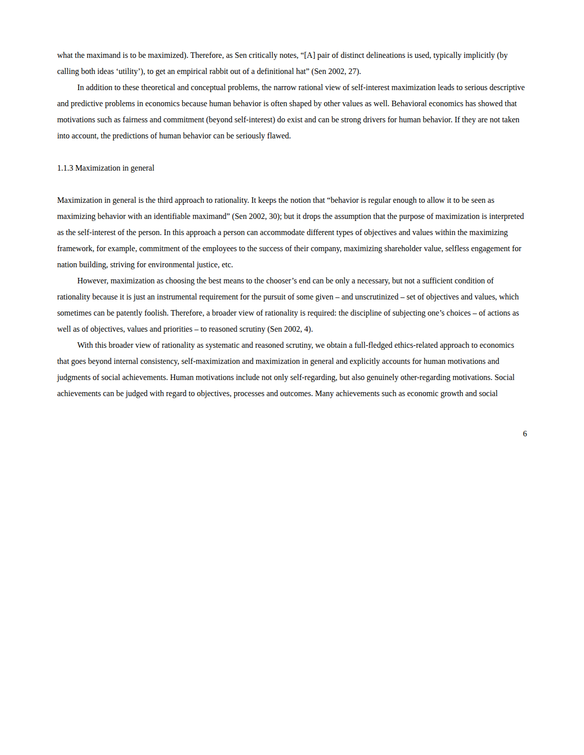what the maximand is to be maximized). Therefore, as Sen critically notes, “[A] pair of distinct delineations is used, typically implicitly (by calling both ideas ‘utility’), to get an empirical rabbit out of a definitional hat” (Sen 2002, 27).
In addition to these theoretical and conceptual problems, the narrow rational view of self-interest maximization leads to serious descriptive and predictive problems in economics because human behavior is often shaped by other values as well. Behavioral economics has showed that motivations such as fairness and commitment (beyond self-interest) do exist and can be strong drivers for human behavior. If they are not taken into account, the predictions of human behavior can be seriously flawed.
1.1.3 Maximization in general
Maximization in general is the third approach to rationality. It keeps the notion that “behavior is regular enough to allow it to be seen as maximizing behavior with an identifiable maximand” (Sen 2002, 30); but it drops the assumption that the purpose of maximization is interpreted as the self-interest of the person. In this approach a person can accommodate different types of objectives and values within the maximizing framework, for example, commitment of the employees to the success of their company, maximizing shareholder value, selfless engagement for nation building, striving for environmental justice, etc.
However, maximization as choosing the best means to the chooser’s end can be only a necessary, but not a sufficient condition of rationality because it is just an instrumental requirement for the pursuit of some given – and unscrutinized – set of objectives and values, which sometimes can be patently foolish. Therefore, a broader view of rationality is required: the discipline of subjecting one’s choices – of actions as well as of objectives, values and priorities – to reasoned scrutiny (Sen 2002, 4).
With this broader view of rationality as systematic and reasoned scrutiny, we obtain a full-fledged ethics-related approach to economics that goes beyond internal consistency, self-maximization and maximization in general and explicitly accounts for human motivations and judgments of social achievements. Human motivations include not only self-regarding, but also genuinely other-regarding motivations. Social achievements can be judged with regard to objectives, processes and outcomes. Many achievements such as economic growth and social
6